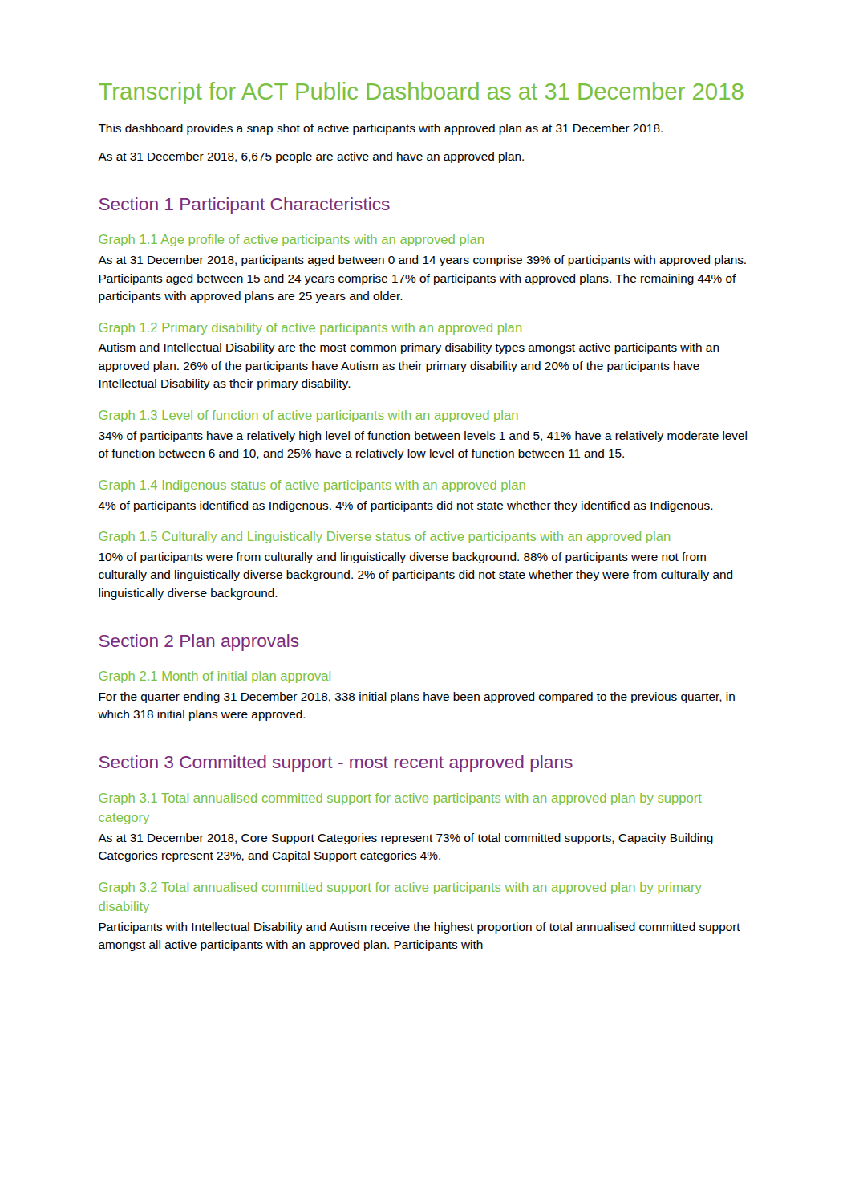Transcript for ACT Public Dashboard as at 31 December 2018
This dashboard provides a snap shot of active participants with approved plan as at 31 December 2018.
As at 31 December 2018, 6,675 people are active and have an approved plan.
Section 1 Participant Characteristics
Graph 1.1 Age profile of active participants with an approved plan
As at 31 December 2018, participants aged between 0 and 14 years comprise 39% of participants with approved plans. Participants aged between 15 and 24 years comprise 17% of participants with approved plans. The remaining 44% of participants with approved plans are 25 years and older.
Graph 1.2 Primary disability of active participants with an approved plan
Autism and Intellectual Disability are the most common primary disability types amongst active participants with an approved plan. 26% of the participants have Autism as their primary disability and 20% of the participants have Intellectual Disability as their primary disability.
Graph 1.3 Level of function of active participants with an approved plan
34% of participants have a relatively high level of function between levels 1 and 5, 41% have a relatively moderate level of function between 6 and 10, and 25% have a relatively low level of function between 11 and 15.
Graph 1.4 Indigenous status of active participants with an approved plan
4% of participants identified as Indigenous. 4% of participants did not state whether they identified as Indigenous.
Graph 1.5 Culturally and Linguistically Diverse status of active participants with an approved plan
10% of participants were from culturally and linguistically diverse background. 88% of participants were not from culturally and linguistically diverse background. 2% of participants did not state whether they were from culturally and linguistically diverse background.
Section 2 Plan approvals
Graph 2.1 Month of initial plan approval
For the quarter ending 31 December 2018, 338 initial plans have been approved compared to the previous quarter, in which 318 initial plans were approved.
Section 3 Committed support - most recent approved plans
Graph 3.1 Total annualised committed support for active participants with an approved plan by support category
As at 31 December 2018, Core Support Categories represent 73% of total committed supports, Capacity Building Categories represent 23%, and Capital Support categories 4%.
Graph 3.2 Total annualised committed support for active participants with an approved plan by primary disability
Participants with Intellectual Disability and Autism receive the highest proportion of total annualised committed support amongst all active participants with an approved plan. Participants with